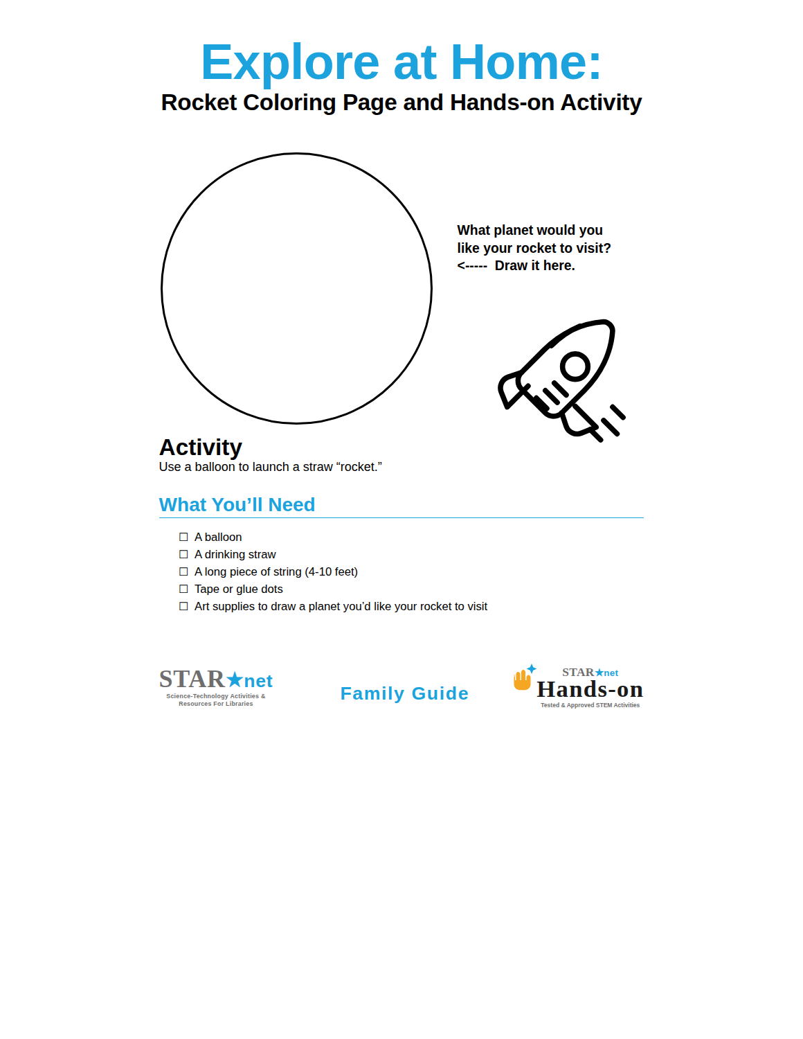Explore at Home:
Rocket Coloring Page and Hands-on Activity
What planet would you
like your rocket to visit?
<----- Draw it here.
Activity
Use a balloon to launch a straw “rocket.”
What You’ll Need
A balloon
A drinking straw
A long piece of string (4-10 feet)
Tape or glue dots
Art supplies to draw a planet you’d like your rocket to visit
STAR★net
Science-Technology Activities &
Resources For Libraries
Family Guide
STAR★net
Hands-on
Tested & Approved STEM Activities